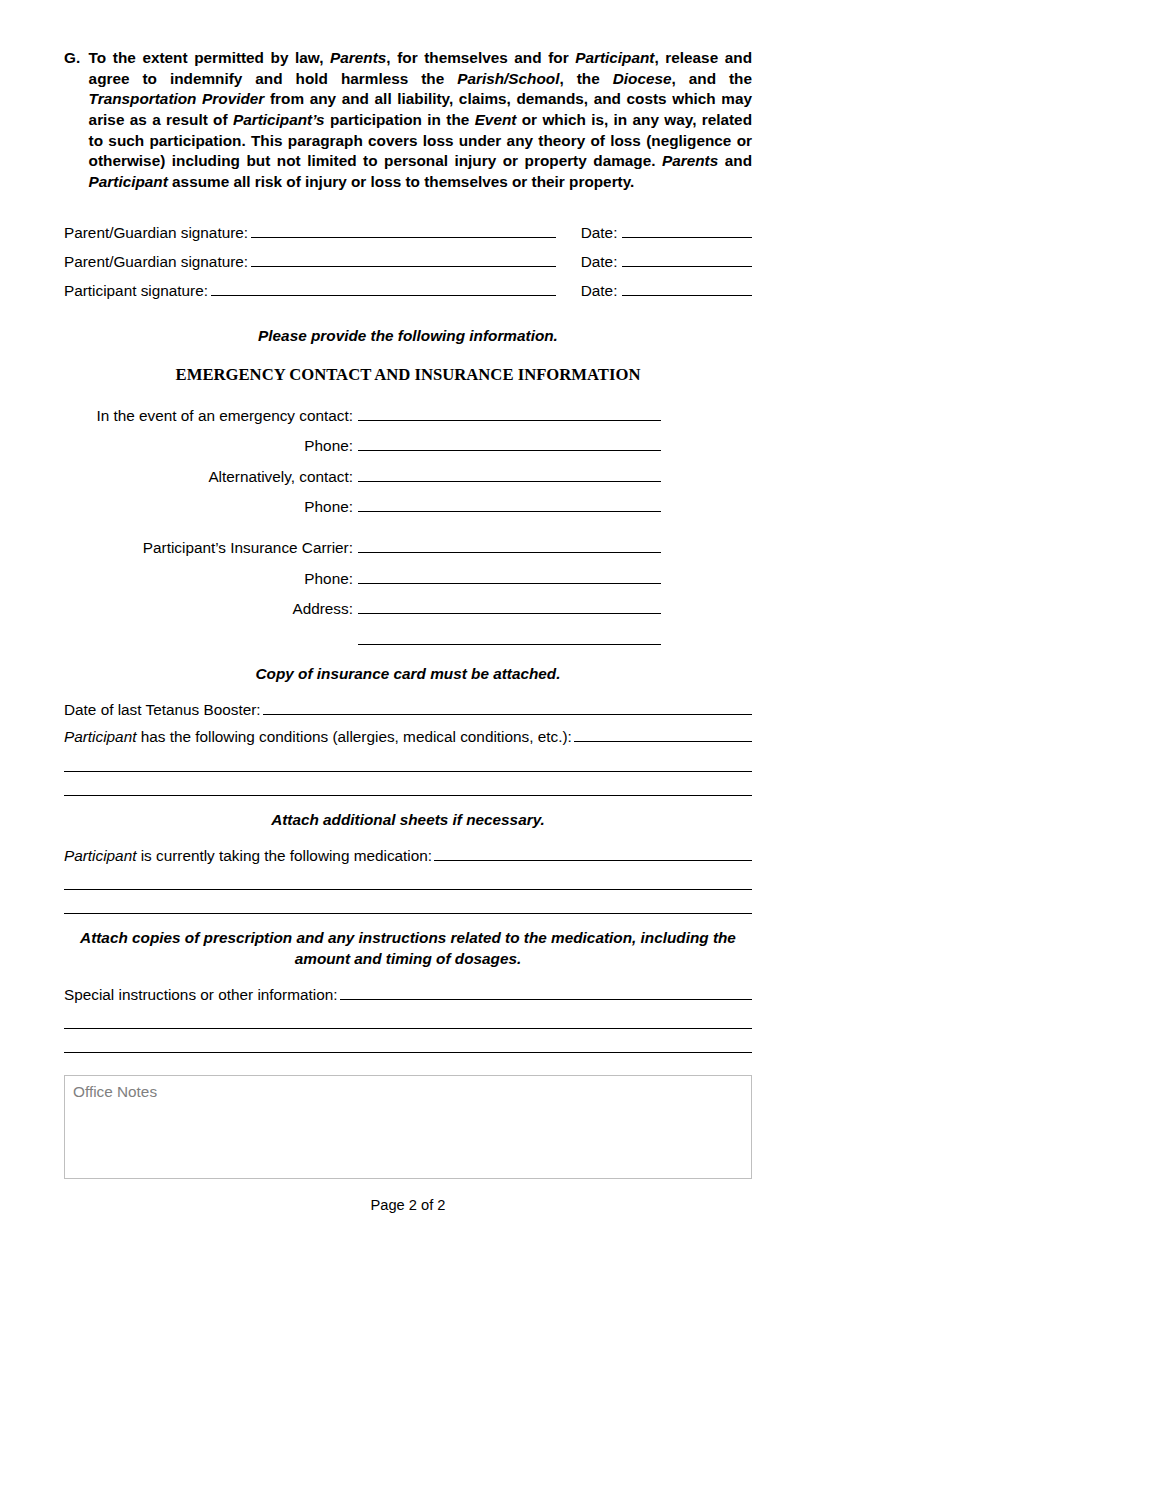G.
To the extent permitted by law, Parents, for themselves and for Participant, release and agree to indemnify and hold harmless the Parish/School, the Diocese, and the Transportation Provider from any and all liability, claims, demands, and costs which may arise as a result of Participant’s participation in the Event or which is, in any way, related to such participation. This paragraph covers loss under any theory of loss (negligence or otherwise) including but not limited to personal injury or property damage. Parents and Participant assume all risk of injury or loss to themselves or their property.
Parent/Guardian signature: Date:
Parent/Guardian signature: Date:
Participant signature: Date:
Please provide the following information.
EMERGENCY CONTACT AND INSURANCE INFORMATION
In the event of an emergency contact:
Phone:
Alternatively, contact:
Phone:
Participant’s Insurance Carrier:
Phone:
Address:
Copy of insurance card must be attached.
Date of last Tetanus Booster:
Participant has the following conditions (allergies, medical conditions, etc.):
Attach additional sheets if necessary.
Participant is currently taking the following medication:
Attach copies of prescription and any instructions related to the medication, including the amount and timing of dosages.
Special instructions or other information:
Office Notes
Page 2 of 2